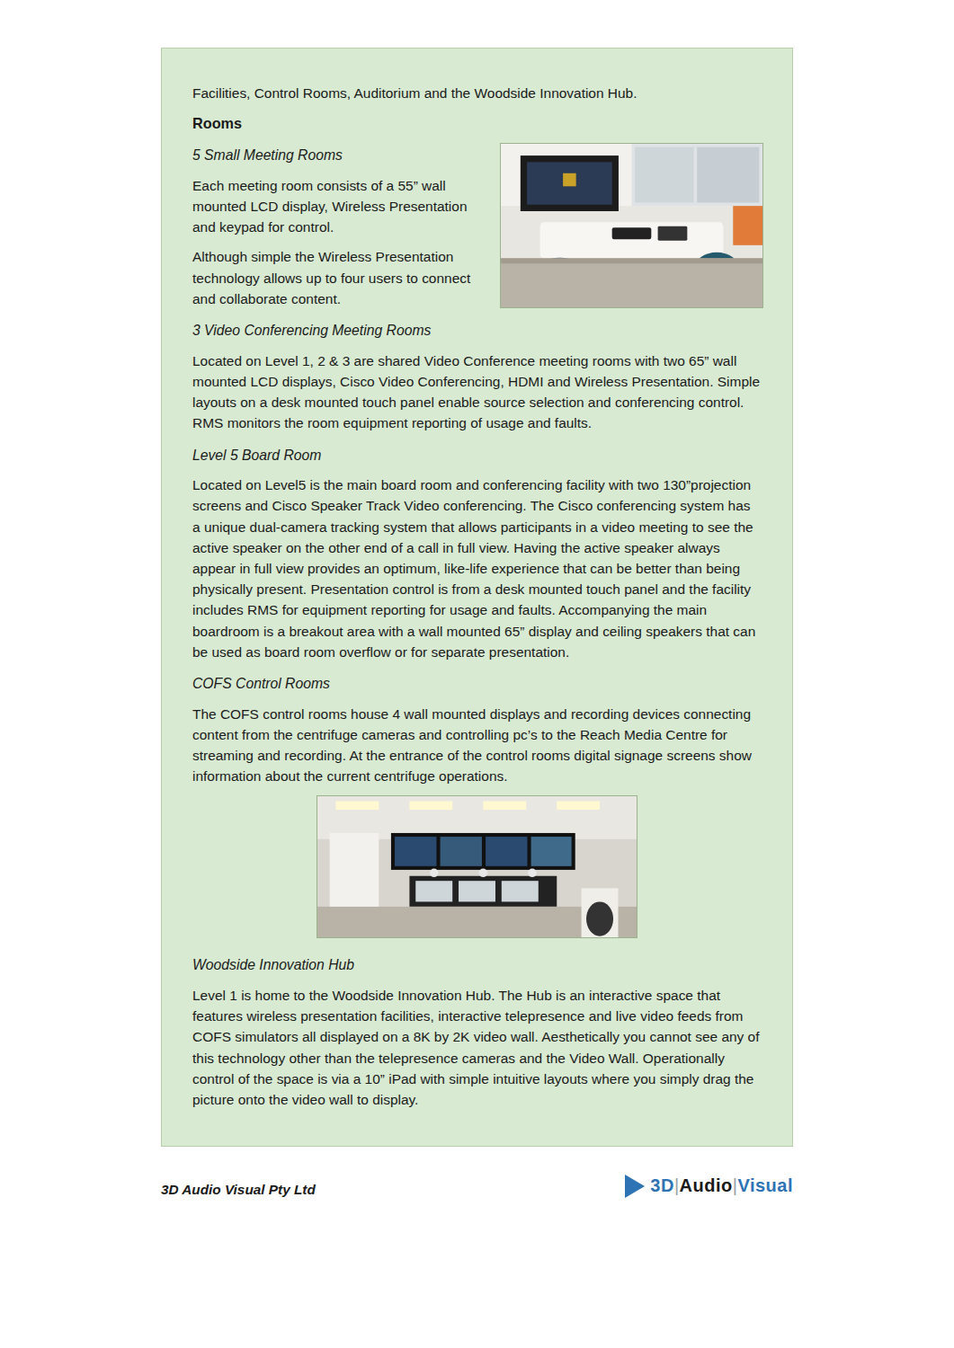Facilities, Control Rooms, Auditorium and the Woodside Innovation Hub.
Rooms
5 Small Meeting Rooms
Each meeting room consists of a 55” wall mounted LCD display, Wireless Presentation and keypad for control.
Although simple the Wireless Presentation technology allows up to four users to connect and collaborate content.
3 Video Conferencing Meeting Rooms
Located on Level 1, 2 & 3 are shared Video Conference meeting rooms with two 65” wall mounted LCD displays, Cisco Video Conferencing, HDMI and Wireless Presentation. Simple layouts on a desk mounted touch panel enable source selection and conferencing control. RMS monitors the room equipment reporting of usage and faults.
Level 5 Board Room
Located on Level5 is the main board room and conferencing facility with two 130”projection screens and Cisco Speaker Track Video conferencing. The Cisco conferencing system has a unique dual-camera tracking system that allows participants in a video meeting to see the active speaker on the other end of a call in full view. Having the active speaker always appear in full view provides an optimum, like-life experience that can be better than being physically present. Presentation control is from a desk mounted touch panel and the facility includes RMS for equipment reporting for usage and faults. Accompanying the main boardroom is a breakout area with a wall mounted 65” display and ceiling speakers that can be used as board room overflow or for separate presentation.
COFS Control Rooms
The COFS control rooms house 4 wall mounted displays and recording devices connecting content from the centrifuge cameras and controlling pc’s to the Reach Media Centre for streaming and recording. At the entrance of the control rooms digital signage screens show information about the current centrifuge operations.
Woodside Innovation Hub
Level 1 is home to the Woodside Innovation Hub. The Hub is an interactive space that features wireless presentation facilities, interactive telepresence and live video feeds from COFS simulators all displayed on a 8K by 2K video wall. Aesthetically you cannot see any of this technology other than the telepresence cameras and the Video Wall. Operationally control of the space is via a 10” iPad with simple intuitive layouts where you simply drag the picture onto the video wall to display.
3D Audio Visual Pty Ltd
3D|Audio|Visual